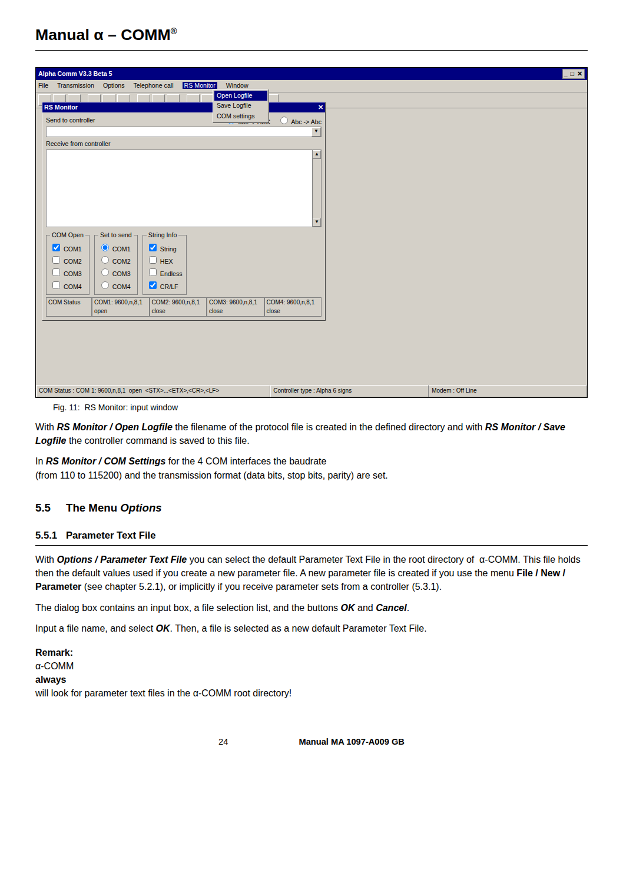Manual α – COMM®
Alpha Comm V3.3 Beta 5 _ □ ✕
File Transmission Options Telephone call RS Monitor Window
Open Logfile
Save Logfile
COM settings
RS Monitor ✕
abc -> ABC Abc -> Abc
Send to controller
▼
Receive from controller
▲
▼
COM Open COM1 COM2 COM3 COM4 Set to send COM1 COM2 COM3 COM4 String Info String HEX Endless CR/LF
COM Status
COM1: 9600,n,8,1 open
COM2: 9600,n,8,1 close
COM3: 9600,n,8,1 close
COM4: 9600,n,8,1 close
COM Status : COM 1: 9600,n,8,1 open <STX>...<ETX>,<CR>,<LF>
Controller type : Alpha 6 signs
Modem : Off Line
Fig. 11: RS Monitor: input window
With RS Monitor / Open Logfile the filename of the protocol file is created in the defined directory and with RS Monitor / Save Logfile the controller command is saved to this file.
In RS Monitor / COM Settings for the 4 COM interfaces the baudrate
(from 110 to 115200) and the transmission format (data bits, stop bits, parity) are set.
5.5 The Menu Options
5.5.1 Parameter Text File
With Options / Parameter Text File you can select the default Parameter Text File in the root directory of α-COMM. This file holds then the default values used if you create a new parameter file. A new parameter file is created if you use the menu File / New / Parameter (see chapter 5.2.1), or implicitly if you receive parameter sets from a controller (5.3.1).
The dialog box contains an input box, a file selection list, and the buttons OK and Cancel.
Input a file name, and select OK. Then, a file is selected as a new default Parameter Text File.
Remark: α-COMM always will look for parameter text files in the α-COMM root directory!
24 Manual MA 1097-A009 GB